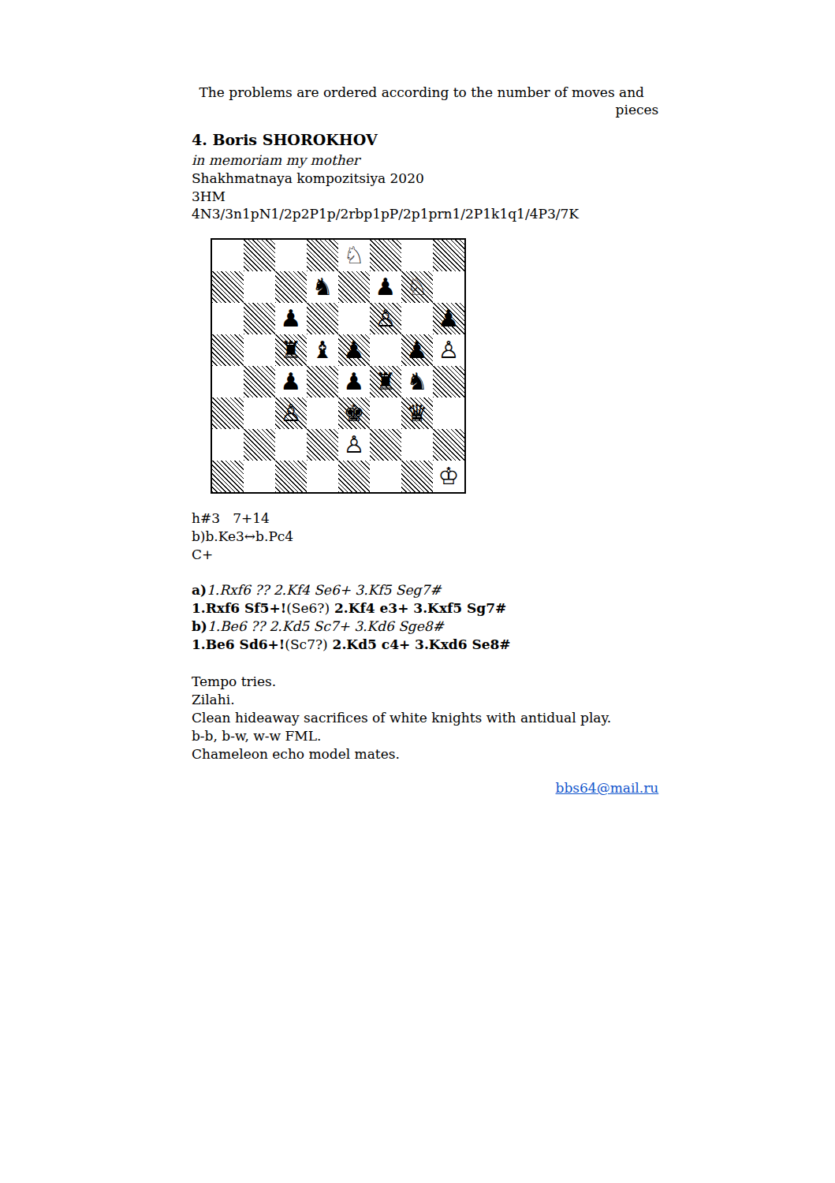The problems are ordered according to the number of moves andpieces
4. Boris SHOROKHOV
in memoriam my mother
Shakhmatnaya kompozitsiya 2020
3HM
4N3/3n1pN1/2p2P1p/2rbp1pP/2p1prn1/2P1k1q1/4P3/7K
| | | | | ♘ | | | |
| | | | ♞ | | ♟ | ♘ | |
| | | ♟ | | | ♙ | | ♟ |
| | | ♜ | ♝ | ♟ | | ♟ | ♙ |
| | | ♟ | | ♟ | ♜ | ♞ | |
| | | ♙ | | ♚ | | ♛ | |
| | | | | ♙ | | | |
| | | | | | | | ♔ |
h#3 7+14
b)b.Ke3↔b.Pc4
C+
a) 1.Rxf6 ?? 2.Kf4 Se6+ 3.Kf5 Seg7#
1.Rxf6 Sf5+!(Se6?) 2.Kf4 e3+ 3.Kxf5 Sg7#
b) 1.Be6 ?? 2.Kd5 Sc7+ 3.Kd6 Sge8#
1.Be6 Sd6+!(Sc7?) 2.Kd5 c4+ 3.Kxd6 Se8#
Tempo tries.
Zilahi.
Clean hideaway sacrifices of white knights with antidual play.
b-b, b-w, w-w FML.
Chameleon echo model mates.
bbs64@mail.ru